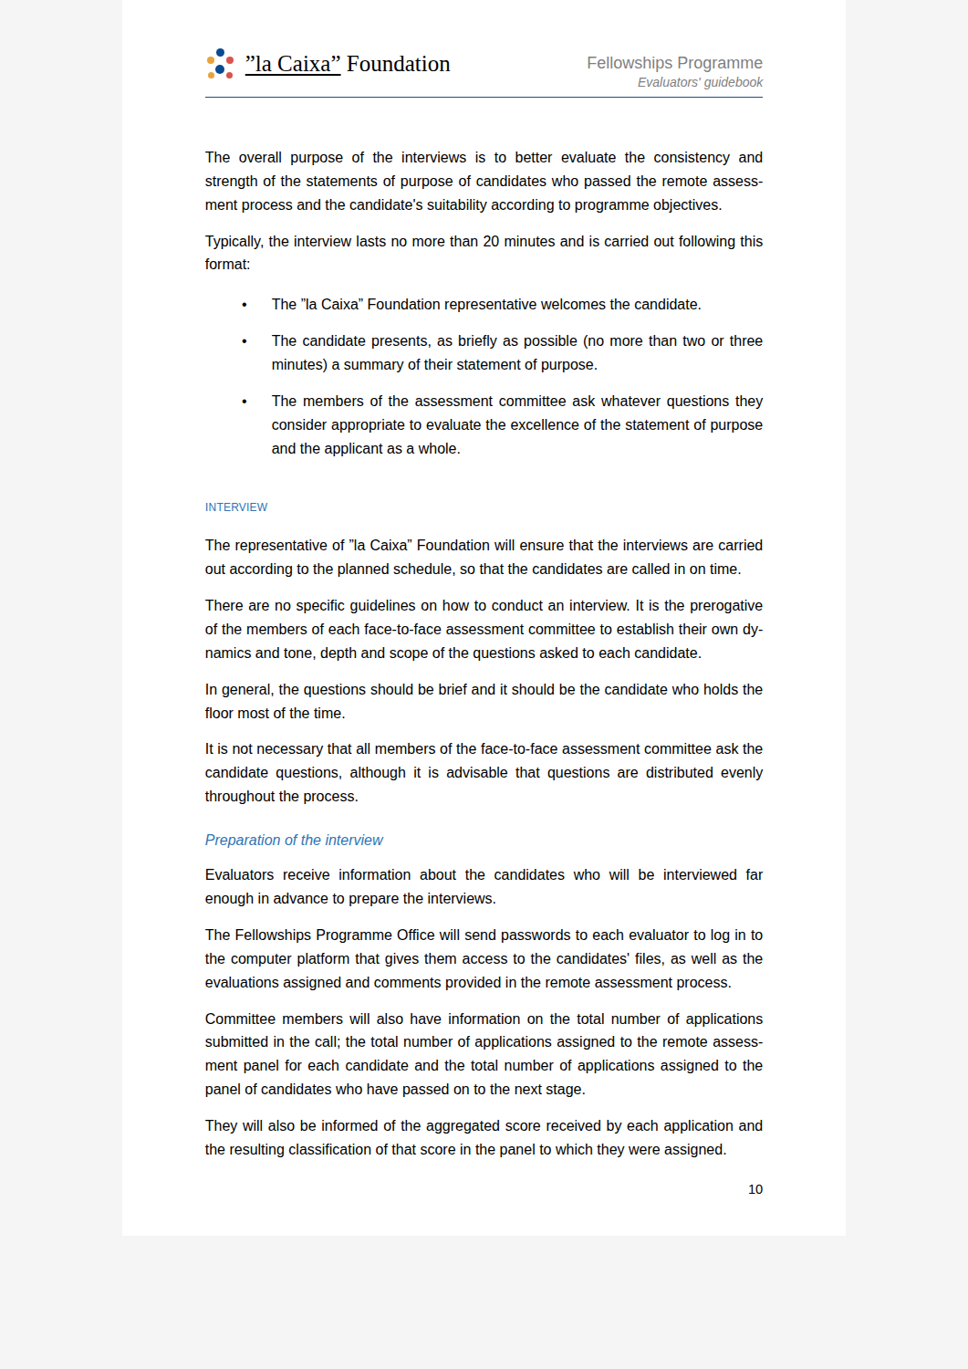”la Caixa” Foundation
Fellowships Programme
Evaluators' guidebook
The overall purpose of the interviews is to better evaluate the consistency and strength of the statements of purpose of candidates who passed the remote assessment process and the candidate's suitability according to programme objectives.
Typically, the interview lasts no more than 20 minutes and is carried out following this format:
The ”la Caixa” Foundation representative welcomes the candidate.
The candidate presents, as briefly as possible (no more than two or three minutes) a summary of their statement of purpose.
The members of the assessment committee ask whatever questions they consider appropriate to evaluate the excellence of the statement of purpose and the applicant as a whole.
Interview
The representative of ”la Caixa” Foundation will ensure that the interviews are carried out according to the planned schedule, so that the candidates are called in on time.
There are no specific guidelines on how to conduct an interview. It is the prerogative of the members of each face-to-face assessment committee to establish their own dynamics and tone, depth and scope of the questions asked to each candidate.
In general, the questions should be brief and it should be the candidate who holds the floor most of the time.
It is not necessary that all members of the face-to-face assessment committee ask the candidate questions, although it is advisable that questions are distributed evenly throughout the process.
Preparation of the interview
Evaluators receive information about the candidates who will be interviewed far enough in advance to prepare the interviews.
The Fellowships Programme Office will send passwords to each evaluator to log in to the computer platform that gives them access to the candidates' files, as well as the evaluations assigned and comments provided in the remote assessment process.
Committee members will also have information on the total number of applications submitted in the call; the total number of applications assigned to the remote assessment panel for each candidate and the total number of applications assigned to the panel of candidates who have passed on to the next stage.
They will also be informed of the aggregated score received by each application and the resulting classification of that score in the panel to which they were assigned.
10